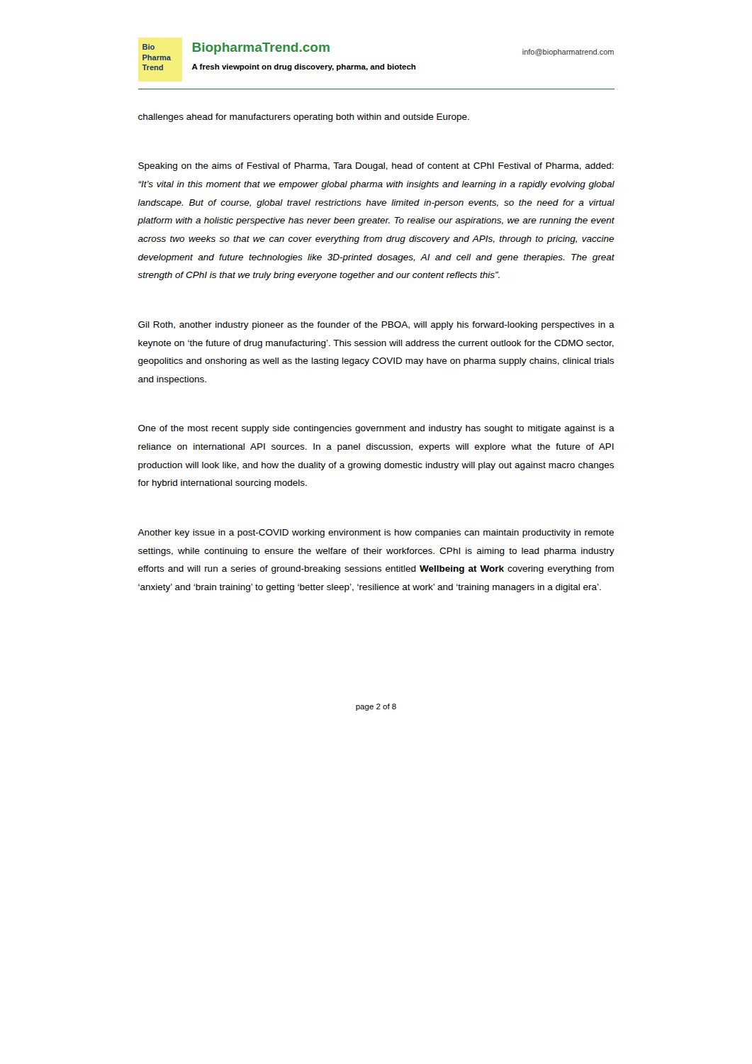Bio
Pharma
Trend
BiopharmaTrend.com
A fresh viewpoint on drug discovery, pharma, and biotech
info@biopharmatrend.com
challenges ahead for manufacturers operating both within and outside Europe.
Speaking on the aims of Festival of Pharma, Tara Dougal, head of content at CPhI Festival of Pharma, added: “It’s vital in this moment that we empower global pharma with insights and learning in a rapidly evolving global landscape. But of course, global travel restrictions have limited in-person events, so the need for a virtual platform with a holistic perspective has never been greater. To realise our aspirations, we are running the event across two weeks so that we can cover everything from drug discovery and APIs, through to pricing, vaccine development and future technologies like 3D-printed dosages, AI and cell and gene therapies. The great strength of CPhI is that we truly bring everyone together and our content reflects this”.
Gil Roth, another industry pioneer as the founder of the PBOA, will apply his forward-looking perspectives in a keynote on ‘the future of drug manufacturing’. This session will address the current outlook for the CDMO sector, geopolitics and onshoring as well as the lasting legacy COVID may have on pharma supply chains, clinical trials and inspections.
One of the most recent supply side contingencies government and industry has sought to mitigate against is a reliance on international API sources. In a panel discussion, experts will explore what the future of API production will look like, and how the duality of a growing domestic industry will play out against macro changes for hybrid international sourcing models.
Another key issue in a post-COVID working environment is how companies can maintain productivity in remote settings, while continuing to ensure the welfare of their workforces. CPhI is aiming to lead pharma industry efforts and will run a series of ground-breaking sessions entitled Wellbeing at Work covering everything from ‘anxiety’ and ‘brain training’ to getting ‘better sleep’, ‘resilience at work’ and ‘training managers in a digital era’.
page 2 of 8